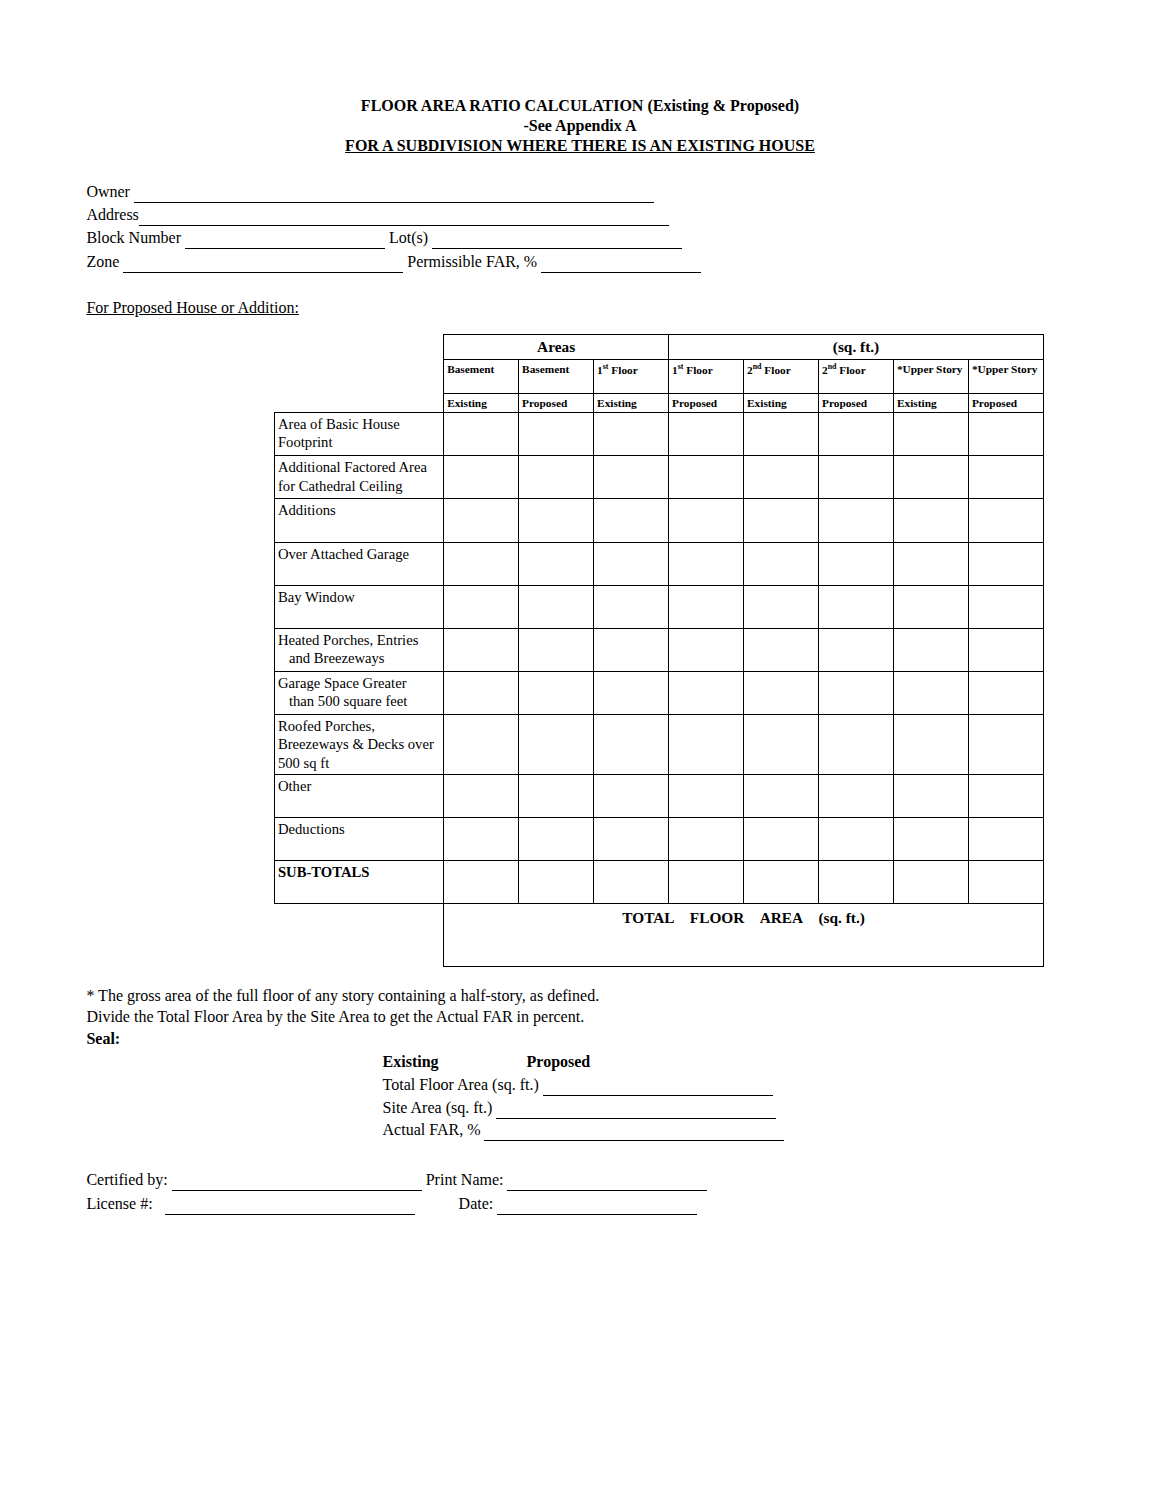FLOOR AREA RATIO CALCULATION (Existing & Proposed)
-See Appendix A
FOR A SUBDIVISION WHERE THERE IS AN EXISTING HOUSE
Owner
Address
Block Number Lot(s)
Zone Permissible FAR, %
For Proposed House or Addition:
| | Areas | (sq. ft.) |
| | Basement | Basement | 1 st Floor | 1 st Floor | 2 nd Floor | 2 nd Floor | *Upper Story | *Upper Story |
| | Existing | Proposed | Existing | Proposed | Existing | Proposed | Existing | Proposed |
| Area of Basic House Footprint | | | | | | | | |
| Additional Factored Area for Cathedral Ceiling | | | | | | | | |
| Additions | | | | | | | | |
| Over Attached Garage | | | | | | | | |
| Bay Window | | | | | | | | |
| Heated Porches, Entries and Breezeways | | | | | | | | |
| Garage Space Greater than 500 square feet | | | | | | | | |
| Roofed Porches, Breezeways & Decks over 500 sq ft | | | | | | | | |
| Other | | | | | | | | |
| Deductions | | | | | | | | |
| SUB-TOTALS | | | | | | | | |
| | TOTAL FLOOR AREA (sq. ft.) |
* The gross area of the full floor of any story containing a half-story, as defined.
Divide the Total Floor Area by the Site Area to get the Actual FAR in percent.
Seal:
Existing Proposed
Total Floor Area (sq. ft.)
Site Area (sq. ft.)
Actual FAR, %
Certified by: Print Name:
License #: Date: